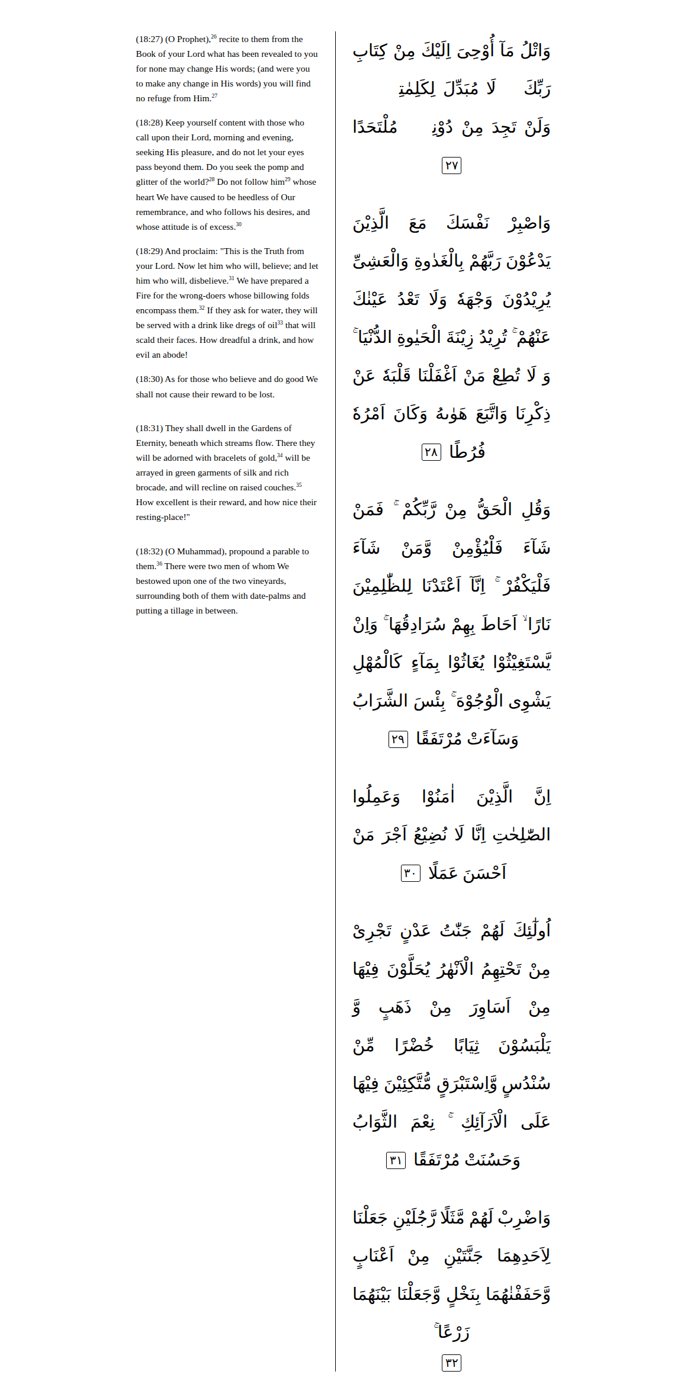(18:27) (O Prophet),26 recite to them from the Book of your Lord what has been revealed to you for none may change His words; (and were you to make any change in His words) you will find no refuge from Him.27
(18:28) Keep yourself content with those who call upon their Lord, morning and evening, seeking His pleasure, and do not let your eyes pass beyond them. Do you seek the pomp and glitter of the world?28 Do not follow him29 whose heart We have caused to be heedless of Our remembrance, and who follows his desires, and whose attitude is of excess.30
(18:29) And proclaim: "This is the Truth from your Lord. Now let him who will, believe; and let him who will, disbelieve.31 We have prepared a Fire for the wrong-doers whose billowing folds encompass them.32 If they ask for water, they will be served with a drink like dregs of oil33 that will scald their faces. How dreadful a drink, and how evil an abode!
(18:30) As for those who believe and do good We shall not cause their reward to be lost.
(18:31) They shall dwell in the Gardens of Eternity, beneath which streams flow. There they will be adorned with bracelets of gold,34 will be arrayed in green garments of silk and rich brocade, and will recline on raised couches.35 How excellent is their reward, and how nice their resting-place!"
(18:32) (O Muhammad), propound a parable to them.36 There were two men of whom We bestowed upon one of the two vineyards, surrounding both of them with date-palms and putting a tillage in between.
وَاتْلُ مَآ أُوْحِىَ اِلَيْكَ مِنْ كِتَابِ رَبِّكَ ۚ لَا مُبَدِّلَ لِكَلِمٰتِهٖ ۚ وَلَنْ تَجِدَ مِنْ دُوْنِهٖ مُلْتَحَدًا ٢٧
وَاصْبِرْ نَفْسَكَ مَعَ الَّذِيْنَ يَدْعُوْنَ رَبَّهُمْ بِالْغَدٰوةِ وَالْعَشِىِّ يُرِيْدُوْنَ وَجْهَهٗ وَلَا تَعْدُ عَيْنٰكَ عَنْهُمْ ۚ تُرِيْدُ زِيْنَةَ الْحَيٰوةِ الدُّنْيَا ۚ وَ لَا تُطِعْ مَنْ اَغْفَلْنَا قَلْبَهٗ عَنْ ذِكْرِنَا وَاتَّبَعَ هَوٰىهُ وَكَانَ اَمْرُهٗ فُرُطًا ٢٨
وَقُلِ الْحَقُّ مِنْ رَّبِّكُمْ ۚ فَمَنْ شَآءَ فَلْيُؤْمِنْ وَّمَنْ شَآءَ فَلْيَكْفُرْ ۚ اِنَّآ اَعْتَدْنَا لِلظّٰلِمِيْنَ نَارًا ۙ اَحَاطَ بِهِمْ سُرَادِقُهَا ۚ وَاِنْ يَّسْتَغِيْثُوْا يُغَاثُوْا بِمَآءٍ كَالْمُهْلِ يَشْوِى الْوُجُوْهَ ۚ بِئْسَ الشَّرَابُ وَسَآءَتْ مُرْتَفَقًا ٢٩
اِنَّ الَّذِيْنَ اٰمَنُوْا وَعَمِلُوا الصّٰلِحٰتِ اِنَّا لَا نُضِيْعُ اَجْرَ مَنْ اَحْسَنَ عَمَلًا ٣٠
اُولٰٓئِكَ لَهُمْ جَنّٰتُ عَدْنٍ تَجْرِىْ مِنْ تَحْتِهِمُ الْاَنْهٰرُ يُحَلَّوْنَ فِيْهَا مِنْ اَسَاوِرَ مِنْ ذَهَبٍ وَّ يَلْبَسُوْنَ ثِيَابًا خُضْرًا مِّنْ سُنْدُسٍ وَّاِسْتَبْرَقٍ مُّتَّكِئِيْنَ فِيْهَا عَلَى الْاَرَآئِكِ ۚ نِعْمَ الثَّوَابُ وَحَسُنَتْ مُرْتَفَقًا ٣١
وَاضْرِبْ لَهُمْ مَّثَلًا رَّجُلَيْنِ جَعَلْنَا لِاَحَدِهِمَا جَنَّتَيْنِ مِنْ اَعْنَابٍ وَّحَفَفْنٰهُمَا بِنَخْلٍ وَّجَعَلْنَا بَيْنَهُمَا زَرْعًا ۚ
٣٢